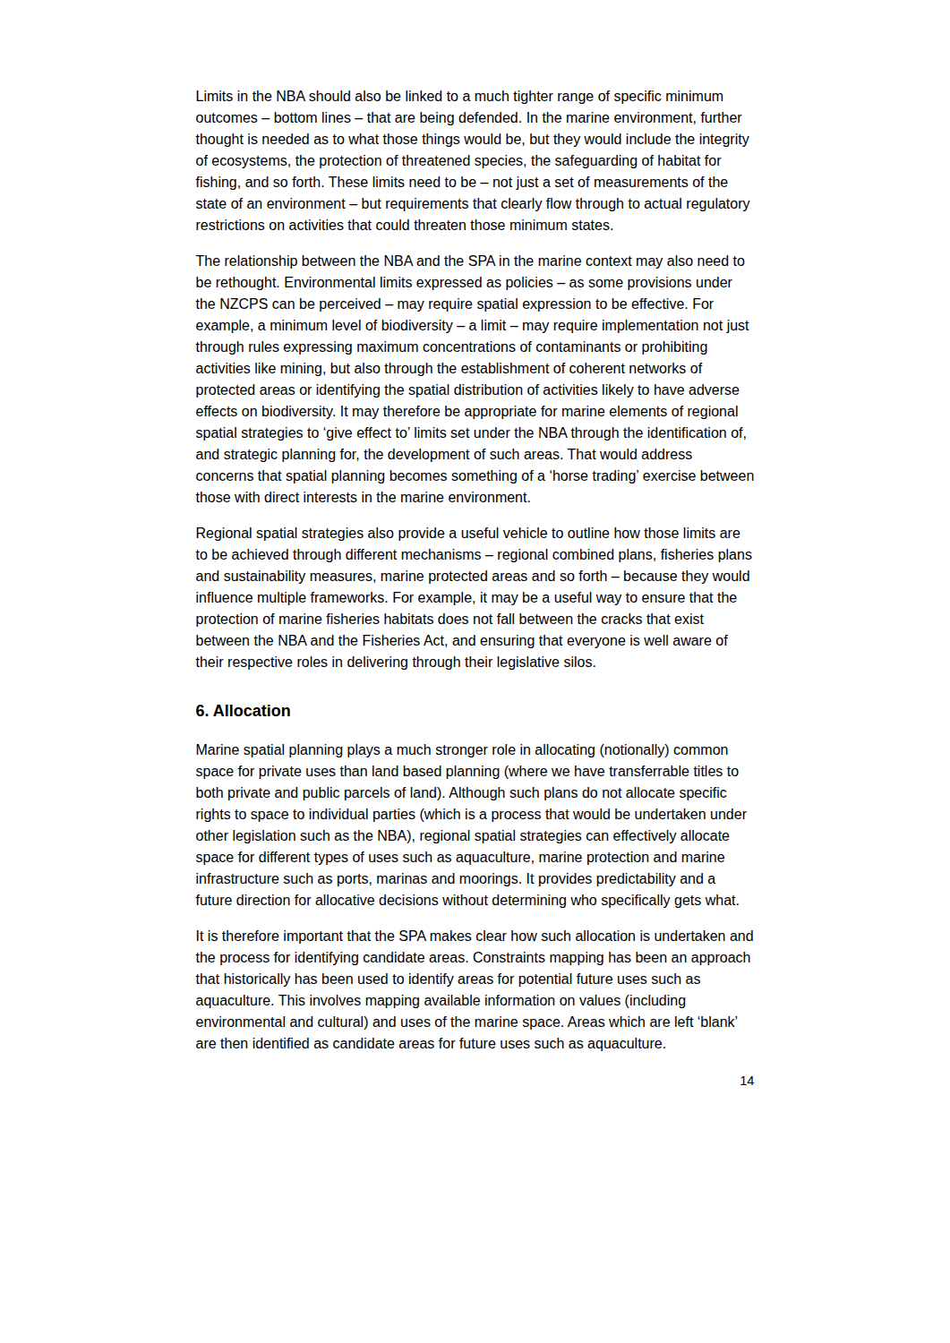Limits in the NBA should also be linked to a much tighter range of specific minimum outcomes – bottom lines – that are being defended. In the marine environment, further thought is needed as to what those things would be, but they would include the integrity of ecosystems, the protection of threatened species, the safeguarding of habitat for fishing, and so forth. These limits need to be – not just a set of measurements of the state of an environment – but requirements that clearly flow through to actual regulatory restrictions on activities that could threaten those minimum states.
The relationship between the NBA and the SPA in the marine context may also need to be rethought. Environmental limits expressed as policies – as some provisions under the NZCPS can be perceived – may require spatial expression to be effective. For example, a minimum level of biodiversity – a limit – may require implementation not just through rules expressing maximum concentrations of contaminants or prohibiting activities like mining, but also through the establishment of coherent networks of protected areas or identifying the spatial distribution of activities likely to have adverse effects on biodiversity. It may therefore be appropriate for marine elements of regional spatial strategies to ‘give effect to’ limits set under the NBA through the identification of, and strategic planning for, the development of such areas. That would address concerns that spatial planning becomes something of a ‘horse trading’ exercise between those with direct interests in the marine environment.
Regional spatial strategies also provide a useful vehicle to outline how those limits are to be achieved through different mechanisms – regional combined plans, fisheries plans and sustainability measures, marine protected areas and so forth – because they would influence multiple frameworks. For example, it may be a useful way to ensure that the protection of marine fisheries habitats does not fall between the cracks that exist between the NBA and the Fisheries Act, and ensuring that everyone is well aware of their respective roles in delivering through their legislative silos.
6. Allocation
Marine spatial planning plays a much stronger role in allocating (notionally) common space for private uses than land based planning (where we have transferrable titles to both private and public parcels of land). Although such plans do not allocate specific rights to space to individual parties (which is a process that would be undertaken under other legislation such as the NBA), regional spatial strategies can effectively allocate space for different types of uses such as aquaculture, marine protection and marine infrastructure such as ports, marinas and moorings. It provides predictability and a future direction for allocative decisions without determining who specifically gets what.
It is therefore important that the SPA makes clear how such allocation is undertaken and the process for identifying candidate areas. Constraints mapping has been an approach that historically has been used to identify areas for potential future uses such as aquaculture. This involves mapping available information on values (including environmental and cultural) and uses of the marine space. Areas which are left ‘blank’ are then identified as candidate areas for future uses such as aquaculture.
14